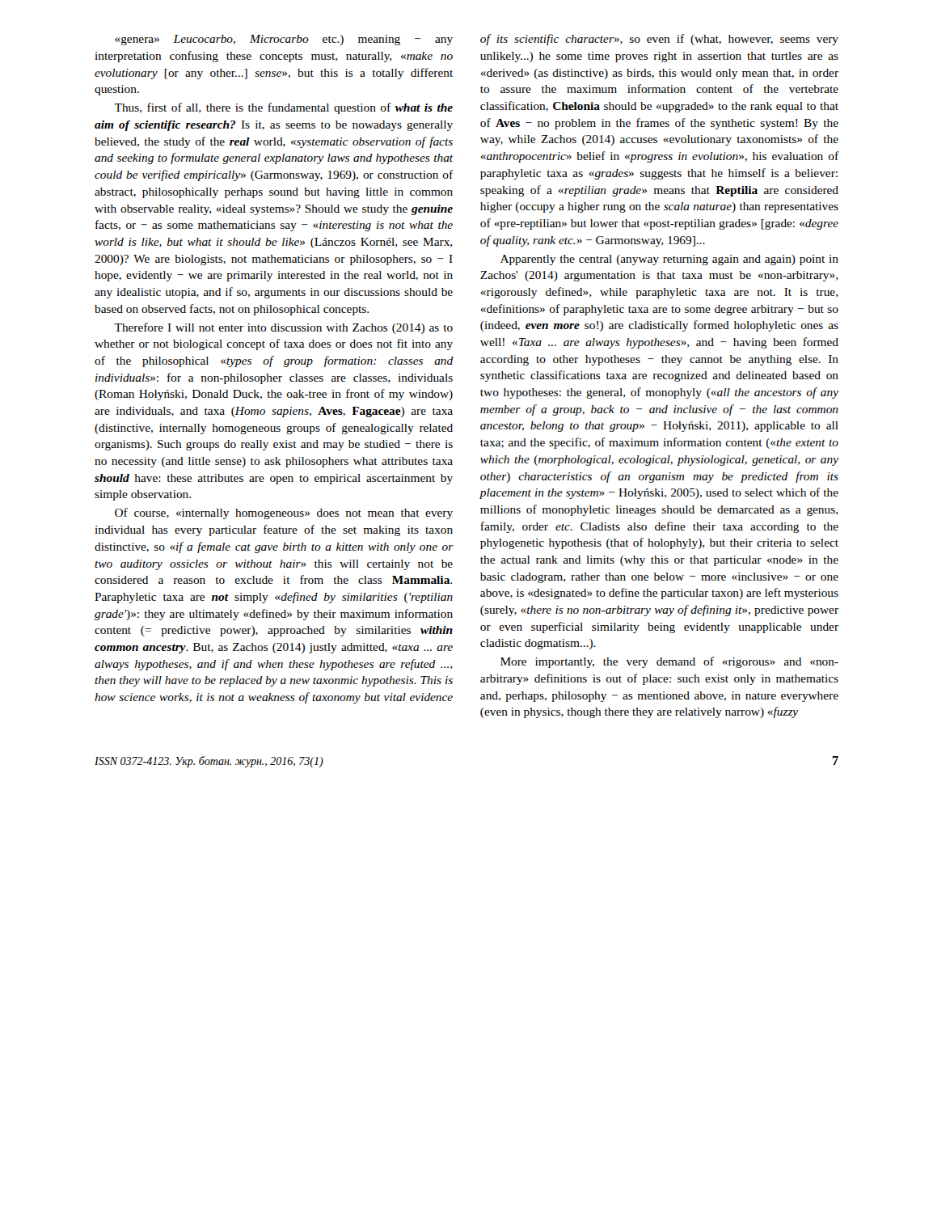«genera» Leucocarbo, Microcarbo etc.) meaning − any interpretation confusing these concepts must, naturally, «make no evolutionary [or any other...] sense», but this is a totally different question.
Thus, first of all, there is the fundamental question of what is the aim of scientific research? Is it, as seems to be nowadays generally believed, the study of the real world, «systematic observation of facts and seeking to formulate general explanatory laws and hypotheses that could be verified empirically» (Garmonsway, 1969), or construction of abstract, philosophically perhaps sound but having little in common with observable reality, «ideal systems»? Should we study the genuine facts, or − as some mathematicians say − «interesting is not what the world is like, but what it should be like» (Lánczos Kornél, see Marx, 2000)? We are biologists, not mathematicians or philosophers, so − I hope, evidently − we are primarily interested in the real world, not in any idealistic utopia, and if so, arguments in our discussions should be based on observed facts, not on philosophical concepts.
Therefore I will not enter into discussion with Zachos (2014) as to whether or not biological concept of taxa does or does not fit into any of the philosophical «types of group formation: classes and individuals»: for a non-philosopher classes are classes, individuals (Roman Hołyński, Donald Duck, the oak-tree in front of my window) are individuals, and taxa (Homo sapiens, Aves, Fagaceae) are taxa (distinctive, internally homogeneous groups of genealogically related organisms). Such groups do really exist and may be studied − there is no necessity (and little sense) to ask philosophers what attributes taxa should have: these attributes are open to empirical ascertainment by simple observation.
Of course, «internally homogeneous» does not mean that every individual has every particular feature of the set making its taxon distinctive, so «if a female cat gave birth to a kitten with only one or two auditory ossicles or without hair» this will certainly not be considered a reason to exclude it from the class Mammalia. Paraphyletic taxa are not simply «defined by similarities ('reptilian grade')»: they are ultimately «defined» by their maximum information content (= predictive power), approached by similarities within common ancestry. But, as Zachos (2014) justly admitted, «taxa ... are always hypotheses, and if and when these hypotheses are refuted ..., then they will have to be replaced by a new taxonmic hypothesis. This is how science works, it is not a weakness of taxonomy but vital evidence of its scientific character», so even if (what, however, seems very unlikely...) he some time proves right in assertion that turtles are as «derived» (as distinctive) as birds, this would only mean that, in order to assure the maximum information content of the vertebrate classification, Chelonia should be «upgraded» to the rank equal to that of Aves − no problem in the frames of the synthetic system! By the way, while Zachos (2014) accuses «evolutionary taxonomists» of the «anthropocentric» belief in «progress in evolution», his evaluation of paraphyletic taxa as «grades» suggests that he himself is a believer: speaking of a «reptilian grade» means that Reptilia are considered higher (occupy a higher rung on the scala naturae) than representatives of «pre-reptilian» but lower that «post-reptilian grades» [grade: «degree of quality, rank etc.» − Garmonsway, 1969]...
Apparently the central (anyway returning again and again) point in Zachos' (2014) argumentation is that taxa must be «non-arbitrary», «rigorously defined», while paraphyletic taxa are not. It is true, «definitions» of paraphyletic taxa are to some degree arbitrary − but so (indeed, even more so!) are cladistically formed holophyletic ones as well! «Taxa ... are always hypotheses», and − having been formed according to other hypotheses − they cannot be anything else. In synthetic classifications taxa are recognized and delineated based on two hypotheses: the general, of monophyly («all the ancestors of any member of a group, back to − and inclusive of − the last common ancestor, belong to that group» − Hołyński, 2011), applicable to all taxa; and the specific, of maximum information content («the extent to which the (morphological, ecological, physiological, genetical, or any other) characteristics of an organism may be predicted from its placement in the system» − Hołyński, 2005), used to select which of the millions of monophyletic lineages should be demarcated as a genus, family, order etc. Cladists also define their taxa according to the phylogenetic hypothesis (that of holophyly), but their criteria to select the actual rank and limits (why this or that particular «node» in the basic cladogram, rather than one below − more «inclusive» − or one above, is «designated» to define the particular taxon) are left mysterious (surely, «there is no non-arbitrary way of defining it», predictive power or even superficial similarity being evidently unapplicable under cladistic dogmatism...).
More importantly, the very demand of «rigorous» and «non-arbitrary» definitions is out of place: such exist only in mathematics and, perhaps, philosophy − as mentioned above, in nature everywhere (even in physics, though there they are relatively narrow) «fuzzy
ISSN 0372-4123. Укр. ботан. журн., 2016, 73(1) 7